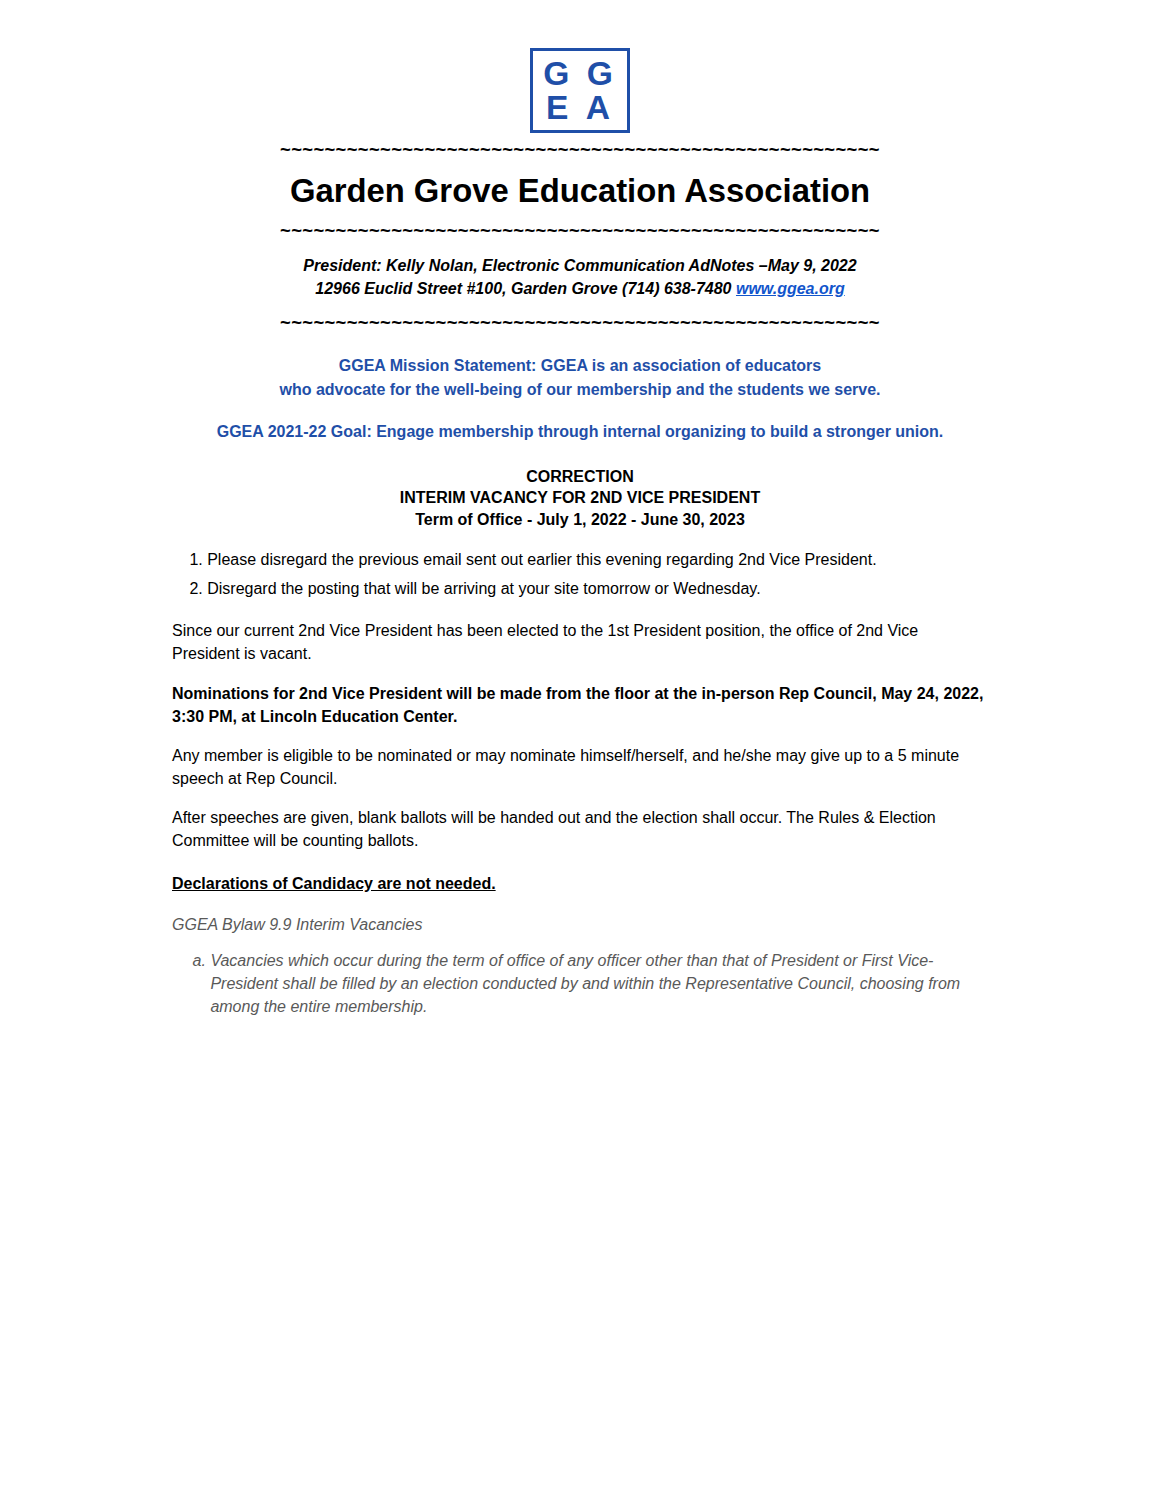G G
E A
~~~~~~~~~~~~~~~~~~~~~~~~~~~~~~~~~~~~~~~~~~~~~~~~~~~~~~
Garden Grove Education Association
~~~~~~~~~~~~~~~~~~~~~~~~~~~~~~~~~~~~~~~~~~~~~~~~~~~~~~
President: Kelly Nolan, Electronic Communication AdNotes –May 9, 2022
12966 Euclid Street #100, Garden Grove (714) 638-7480 www.ggea.org
~~~~~~~~~~~~~~~~~~~~~~~~~~~~~~~~~~~~~~~~~~~~~~~~~~~~~~
GGEA Mission Statement: GGEA is an association of educators
who advocate for the well-being of our membership and the students we serve.
GGEA 2021-22 Goal: Engage membership through internal organizing to build a stronger union.
CORRECTION
INTERIM VACANCY FOR 2ND VICE PRESIDENT
Term of Office - July 1, 2022 - June 30, 2023
Please disregard the previous email sent out earlier this evening regarding 2nd Vice President.
Disregard the posting that will be arriving at your site tomorrow or Wednesday.
Since our current 2nd Vice President has been elected to the 1st President position, the office of 2nd Vice President is vacant.
Nominations for 2nd Vice President will be made from the floor at the in-person Rep Council, May 24, 2022, 3:30 PM, at Lincoln Education Center.
Any member is eligible to be nominated or may nominate himself/herself, and he/she may give up to a 5 minute speech at Rep Council.
After speeches are given, blank ballots will be handed out and the election shall occur. The Rules & Election Committee will be counting ballots.
Declarations of Candidacy are not needed.
GGEA Bylaw 9.9 Interim Vacancies
Vacancies which occur during the term of office of any officer other than that of President or First Vice-President shall be filled by an election conducted by and within the Representative Council, choosing from among the entire membership.